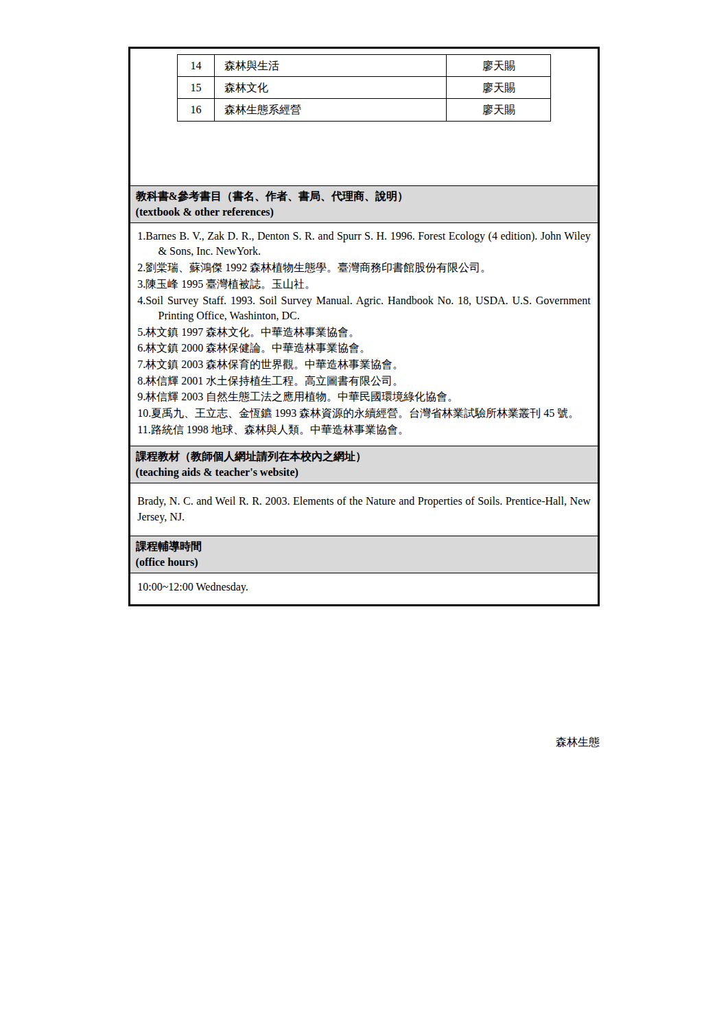| 14 | 森林與生活 | 廖天賜 |
| 15 | 森林文化 | 廖天賜 |
| 16 | 森林生態系經營 | 廖天賜 |
教科書&參考書目（書名、作者、書局、代理商、說明）
(textbook & other references)
1.Barnes B. V., Zak D. R., Denton S. R. and Spurr S. H. 1996. Forest Ecology (4 edition). John Wiley & Sons, Inc. NewYork.
2.劉棠瑞、蘇鴻傑 1992 森林植物生態學。臺灣商務印書館股份有限公司。
3.陳玉峰 1995 臺灣植被誌。玉山社。
4.Soil Survey Staff. 1993. Soil Survey Manual. Agric. Handbook No. 18, USDA. U.S. Government Printing Office, Washinton, DC.
5.林文鎮 1997 森林文化。中華造林事業協會。
6.林文鎮 2000 森林保健論。中華造林事業協會。
7.林文鎮 2003 森林保育的世界觀。中華造林事業協會。
8.林信輝 2001 水土保持植生工程。高立圖書有限公司。
9.林信輝 2003 自然生態工法之應用植物。中華民國環境綠化協會。
10.夏禹九、王立志、金恆鑣 1993 森林資源的永續經營。台灣省林業試驗所林業叢刊 45 號。
11.路統信 1998 地球、森林與人類。中華造林事業協會。
課程教材（教師個人網址請列在本校內之網址）
(teaching aids & teacher's website)
Brady, N. C. and Weil R. R. 2003. Elements of the Nature and Properties of Soils. Prentice-Hall, New Jersey, NJ.
課程輔導時間
(office hours)
10:00~12:00 Wednesday.
森林生態